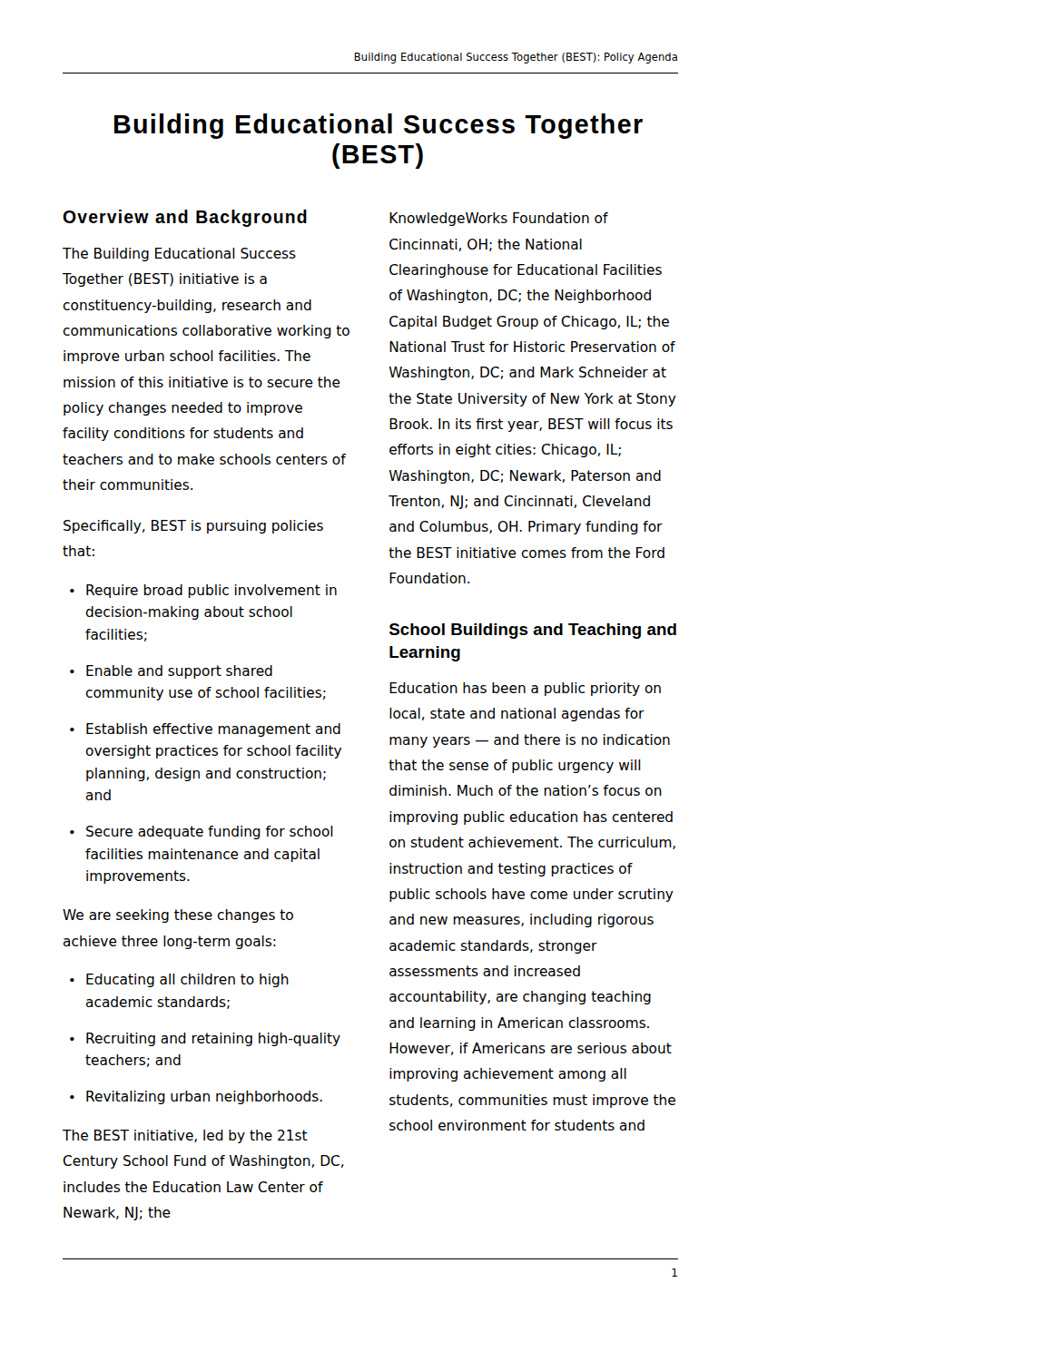Building Educational Success Together (BEST): Policy Agenda
Building Educational Success Together (BEST)
Overview and Background
The Building Educational Success Together (BEST) initiative is a constituency-building, research and communications collaborative working to improve urban school facilities. The mission of this initiative is to secure the policy changes needed to improve facility conditions for students and teachers and to make schools centers of their communities.
Specifically, BEST is pursuing policies that:
Require broad public involvement in decision-making about school facilities;
Enable and support shared community use of school facilities;
Establish effective management and oversight practices for school facility planning, design and construction; and
Secure adequate funding for school facilities maintenance and capital improvements.
We are seeking these changes to achieve three long-term goals:
Educating all children to high academic standards;
Recruiting and retaining high-quality teachers; and
Revitalizing urban neighborhoods.
The BEST initiative, led by the 21st Century School Fund of Washington, DC, includes the Education Law Center of Newark, NJ; the
KnowledgeWorks Foundation of Cincinnati, OH; the National Clearinghouse for Educational Facilities of Washington, DC; the Neighborhood Capital Budget Group of Chicago, IL; the National Trust for Historic Preservation of Washington, DC; and Mark Schneider at the State University of New York at Stony Brook. In its first year, BEST will focus its efforts in eight cities: Chicago, IL; Washington, DC; Newark, Paterson and Trenton, NJ; and Cincinnati, Cleveland and Columbus, OH. Primary funding for the BEST initiative comes from the Ford Foundation.
School Buildings and Teaching and Learning
Education has been a public priority on local, state and national agendas for many years — and there is no indication that the sense of public urgency will diminish. Much of the nation’s focus on improving public education has centered on student achievement. The curriculum, instruction and testing practices of public schools have come under scrutiny and new measures, including rigorous academic standards, stronger assessments and increased accountability, are changing teaching and learning in American classrooms. However, if Americans are serious about improving achievement among all students, communities must improve the school environment for students and
1